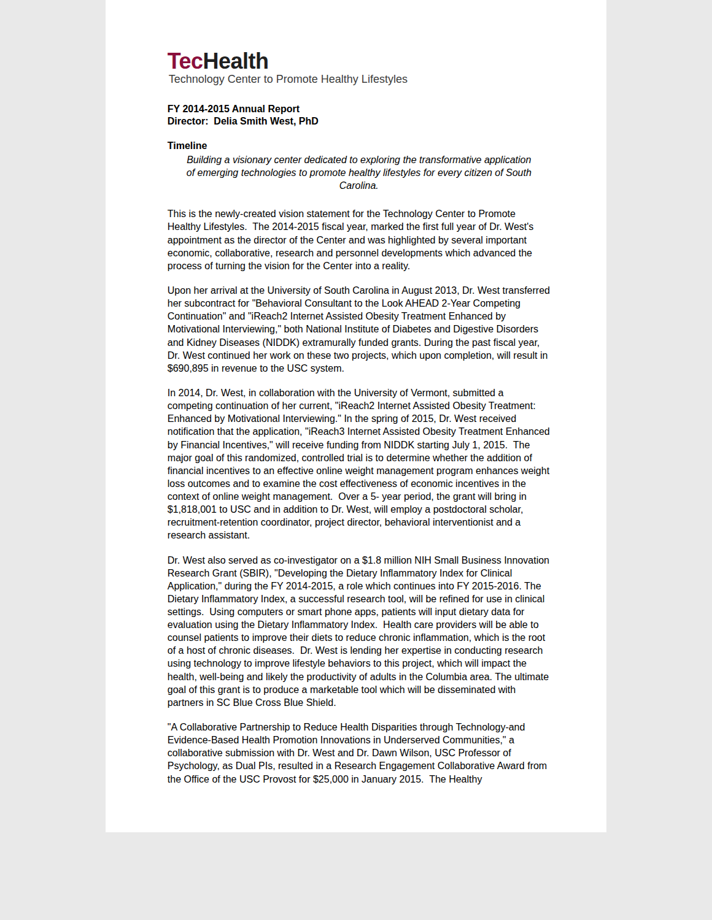Tec Health
Technology Center to Promote Healthy Lifestyles
FY 2014-2015 Annual Report
Director: Delia Smith West, PhD
Timeline
Building a visionary center dedicated to exploring the transformative application of emerging technologies to promote healthy lifestyles for every citizen of South Carolina.
This is the newly-created vision statement for the Technology Center to Promote Healthy Lifestyles. The 2014-2015 fiscal year, marked the first full year of Dr. West's appointment as the director of the Center and was highlighted by several important economic, collaborative, research and personnel developments which advanced the process of turning the vision for the Center into a reality.
Upon her arrival at the University of South Carolina in August 2013, Dr. West transferred her subcontract for "Behavioral Consultant to the Look AHEAD 2-Year Competing Continuation" and "iReach2 Internet Assisted Obesity Treatment Enhanced by Motivational Interviewing," both National Institute of Diabetes and Digestive Disorders and Kidney Diseases (NIDDK) extramurally funded grants. During the past fiscal year, Dr. West continued her work on these two projects, which upon completion, will result in $690,895 in revenue to the USC system.
In 2014, Dr. West, in collaboration with the University of Vermont, submitted a competing continuation of her current, "iReach2 Internet Assisted Obesity Treatment: Enhanced by Motivational Interviewing." In the spring of 2015, Dr. West received notification that the application, "iReach3 Internet Assisted Obesity Treatment Enhanced by Financial Incentives," will receive funding from NIDDK starting July 1, 2015. The major goal of this randomized, controlled trial is to determine whether the addition of financial incentives to an effective online weight management program enhances weight loss outcomes and to examine the cost effectiveness of economic incentives in the context of online weight management. Over a 5- year period, the grant will bring in $1,818,001 to USC and in addition to Dr. West, will employ a postdoctoral scholar, recruitment-retention coordinator, project director, behavioral interventionist and a research assistant.
Dr. West also served as co-investigator on a $1.8 million NIH Small Business Innovation Research Grant (SBIR), "Developing the Dietary Inflammatory Index for Clinical Application," during the FY 2014-2015, a role which continues into FY 2015-2016. The Dietary Inflammatory Index, a successful research tool, will be refined for use in clinical settings. Using computers or smart phone apps, patients will input dietary data for evaluation using the Dietary Inflammatory Index. Health care providers will be able to counsel patients to improve their diets to reduce chronic inflammation, which is the root of a host of chronic diseases. Dr. West is lending her expertise in conducting research using technology to improve lifestyle behaviors to this project, which will impact the health, well-being and likely the productivity of adults in the Columbia area. The ultimate goal of this grant is to produce a marketable tool which will be disseminated with partners in SC Blue Cross Blue Shield.
"A Collaborative Partnership to Reduce Health Disparities through Technology-and Evidence-Based Health Promotion Innovations in Underserved Communities," a collaborative submission with Dr. West and Dr. Dawn Wilson, USC Professor of Psychology, as Dual PIs, resulted in a Research Engagement Collaborative Award from the Office of the USC Provost for $25,000 in January 2015. The Healthy